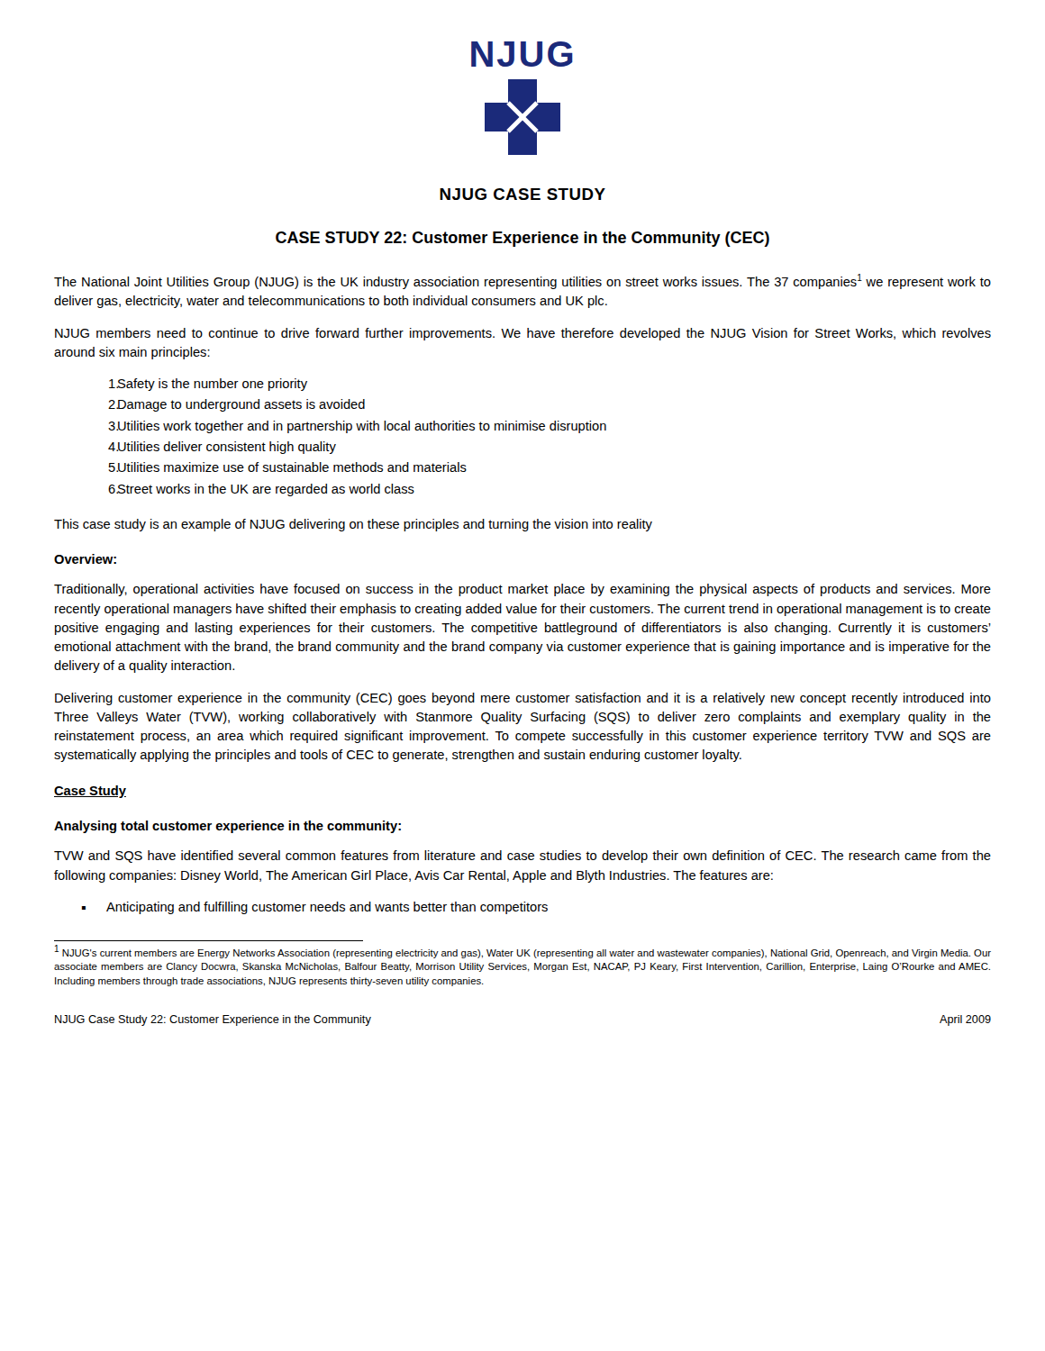NJUG
NJUG CASE STUDY
CASE STUDY 22: Customer Experience in the Community (CEC)
The National Joint Utilities Group (NJUG) is the UK industry association representing utilities on street works issues. The 37 companies1 we represent work to deliver gas, electricity, water and telecommunications to both individual consumers and UK plc.
NJUG members need to continue to drive forward further improvements. We have therefore developed the NJUG Vision for Street Works, which revolves around six main principles:
1. Safety is the number one priority
2. Damage to underground assets is avoided
3. Utilities work together and in partnership with local authorities to minimise disruption
4. Utilities deliver consistent high quality
5. Utilities maximize use of sustainable methods and materials
6. Street works in the UK are regarded as world class
This case study is an example of NJUG delivering on these principles and turning the vision into reality
Overview:
Traditionally, operational activities have focused on success in the product market place by examining the physical aspects of products and services. More recently operational managers have shifted their emphasis to creating added value for their customers. The current trend in operational management is to create positive engaging and lasting experiences for their customers. The competitive battleground of differentiators is also changing. Currently it is customers’ emotional attachment with the brand, the brand community and the brand company via customer experience that is gaining importance and is imperative for the delivery of a quality interaction.
Delivering customer experience in the community (CEC) goes beyond mere customer satisfaction and it is a relatively new concept recently introduced into Three Valleys Water (TVW), working collaboratively with Stanmore Quality Surfacing (SQS) to deliver zero complaints and exemplary quality in the reinstatement process, an area which required significant improvement. To compete successfully in this customer experience territory TVW and SQS are systematically applying the principles and tools of CEC to generate, strengthen and sustain enduring customer loyalty.
Case Study
Analysing total customer experience in the community:
TVW and SQS have identified several common features from literature and case studies to develop their own definition of CEC. The research came from the following companies: Disney World, The American Girl Place, Avis Car Rental, Apple and Blyth Industries. The features are:
Anticipating and fulfilling customer needs and wants better than competitors
1 NJUG's current members are Energy Networks Association (representing electricity and gas), Water UK (representing all water and wastewater companies), National Grid, Openreach, and Virgin Media. Our associate members are Clancy Docwra, Skanska McNicholas, Balfour Beatty, Morrison Utility Services, Morgan Est, NACAP, PJ Keary, First Intervention, Carillion, Enterprise, Laing O’Rourke and AMEC. Including members through trade associations, NJUG represents thirty-seven utility companies.
NJUG Case Study 22: Customer Experience in the Community April 2009